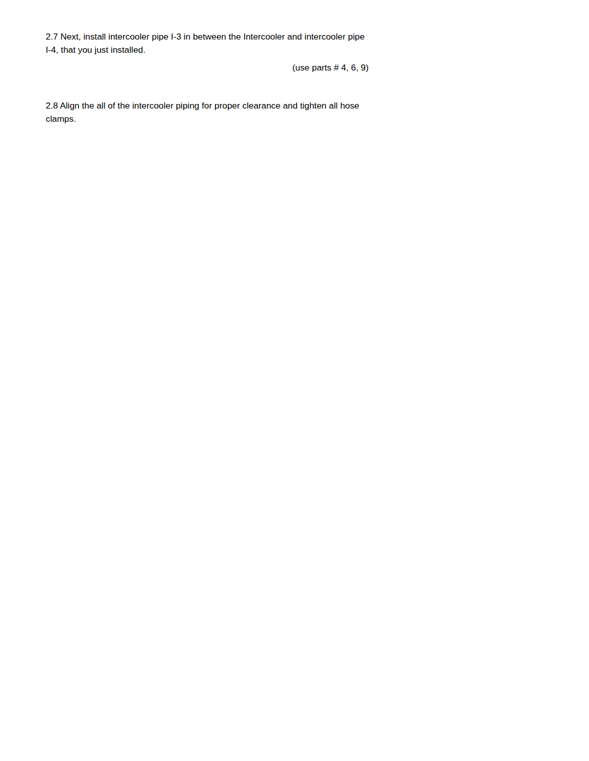2.7 Next, install intercooler pipe I-3 in between the Intercooler and intercooler pipe I-4, that you just installed.
(use parts # 4, 6, 9)
2.8 Align the all of the intercooler piping for proper clearance and tighten all hose clamps.